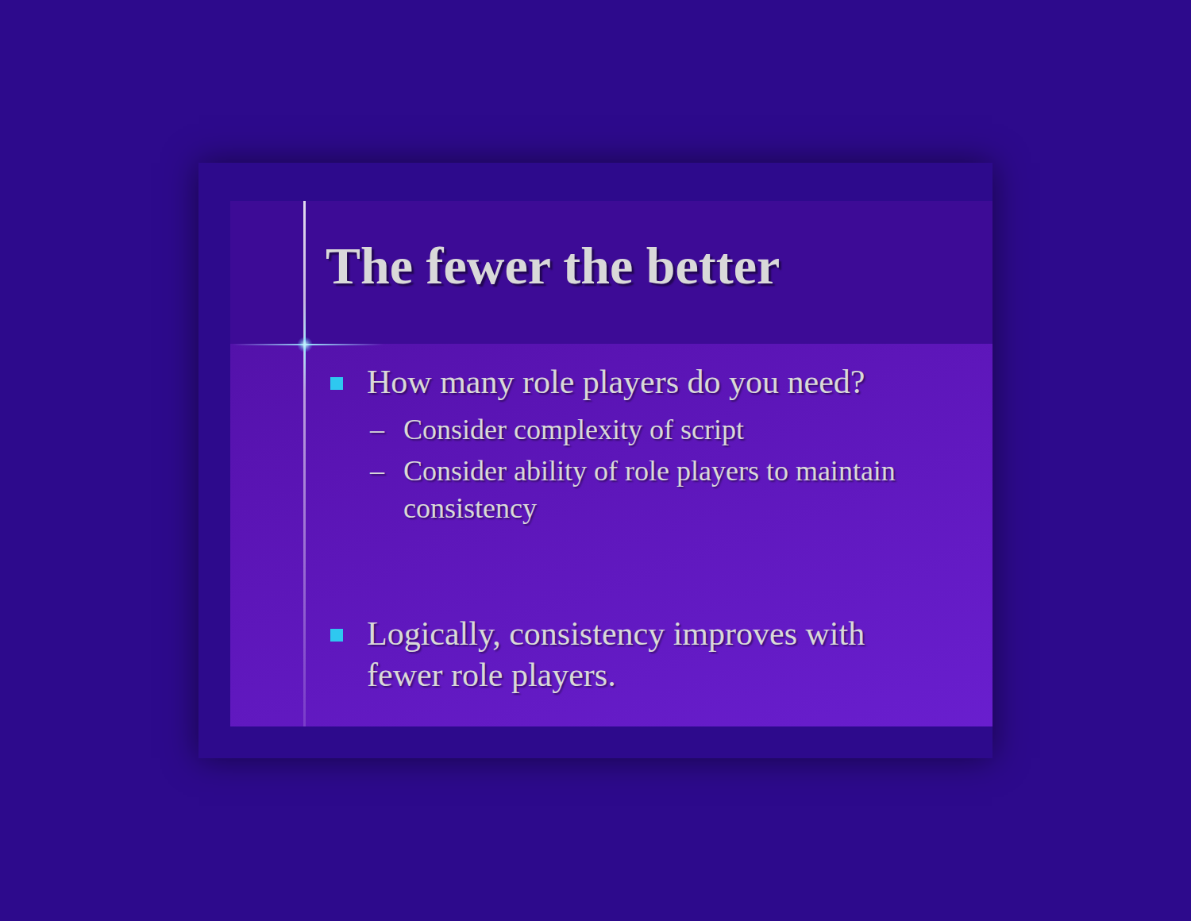The fewer the better
How many role players do you need?
Consider complexity of script
Consider ability of role players to maintain consistency
Logically, consistency improves with fewer role players.